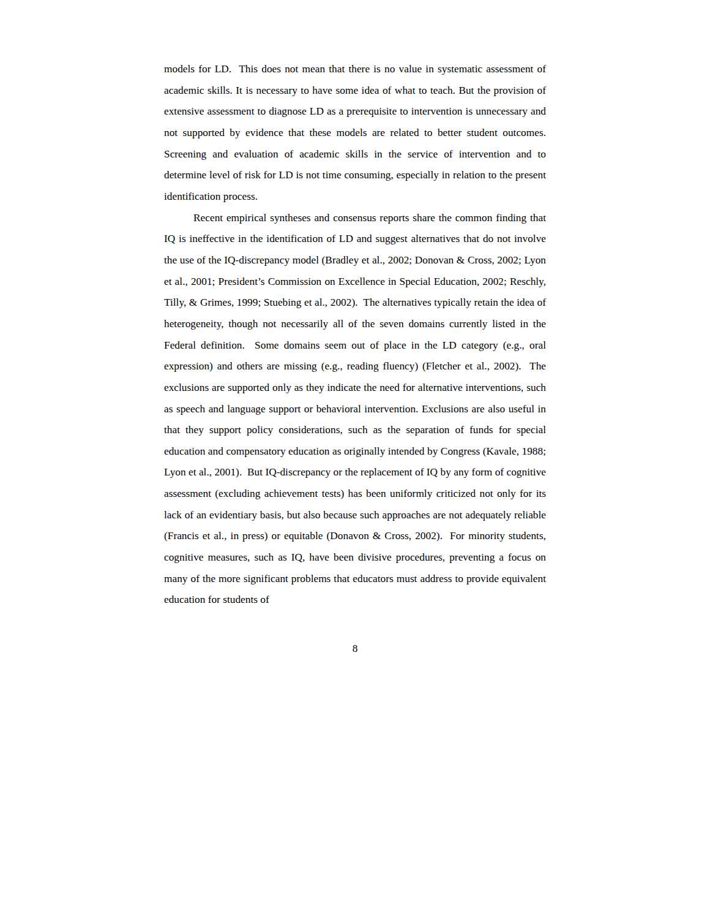models for LD. This does not mean that there is no value in systematic assessment of academic skills. It is necessary to have some idea of what to teach. But the provision of extensive assessment to diagnose LD as a prerequisite to intervention is unnecessary and not supported by evidence that these models are related to better student outcomes. Screening and evaluation of academic skills in the service of intervention and to determine level of risk for LD is not time consuming, especially in relation to the present identification process.
Recent empirical syntheses and consensus reports share the common finding that IQ is ineffective in the identification of LD and suggest alternatives that do not involve the use of the IQ-discrepancy model (Bradley et al., 2002; Donovan & Cross, 2002; Lyon et al., 2001; President’s Commission on Excellence in Special Education, 2002; Reschly, Tilly, & Grimes, 1999; Stuebing et al., 2002). The alternatives typically retain the idea of heterogeneity, though not necessarily all of the seven domains currently listed in the Federal definition. Some domains seem out of place in the LD category (e.g., oral expression) and others are missing (e.g., reading fluency) (Fletcher et al., 2002). The exclusions are supported only as they indicate the need for alternative interventions, such as speech and language support or behavioral intervention. Exclusions are also useful in that they support policy considerations, such as the separation of funds for special education and compensatory education as originally intended by Congress (Kavale, 1988; Lyon et al., 2001). But IQ-discrepancy or the replacement of IQ by any form of cognitive assessment (excluding achievement tests) has been uniformly criticized not only for its lack of an evidentiary basis, but also because such approaches are not adequately reliable (Francis et al., in press) or equitable (Donavon & Cross, 2002). For minority students, cognitive measures, such as IQ, have been divisive procedures, preventing a focus on many of the more significant problems that educators must address to provide equivalent education for students of
8